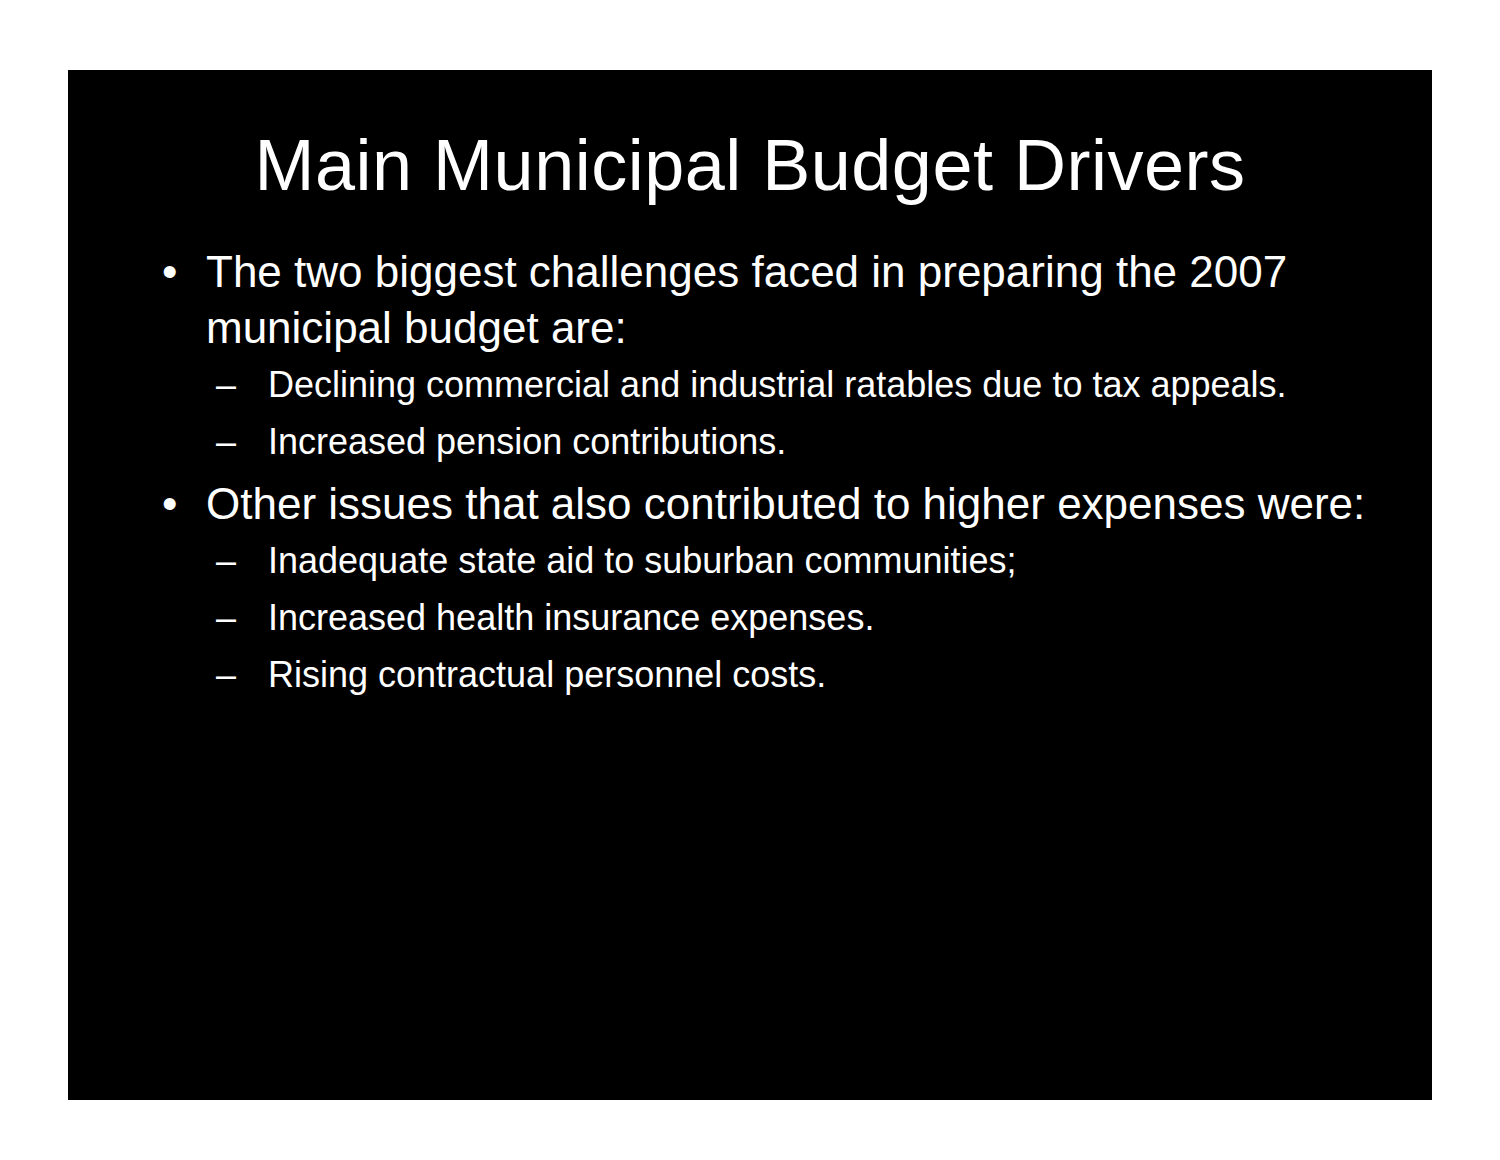Main Municipal Budget Drivers
• The two biggest challenges faced in preparing the 2007 municipal budget are:
–Declining commercial and industrial ratables due to tax appeals.
–Increased pension contributions.
• Other issues that also contributed to higher expenses were:
–Inadequate state aid to suburban communities;
–Increased health insurance expenses.
–Rising contractual personnel costs.